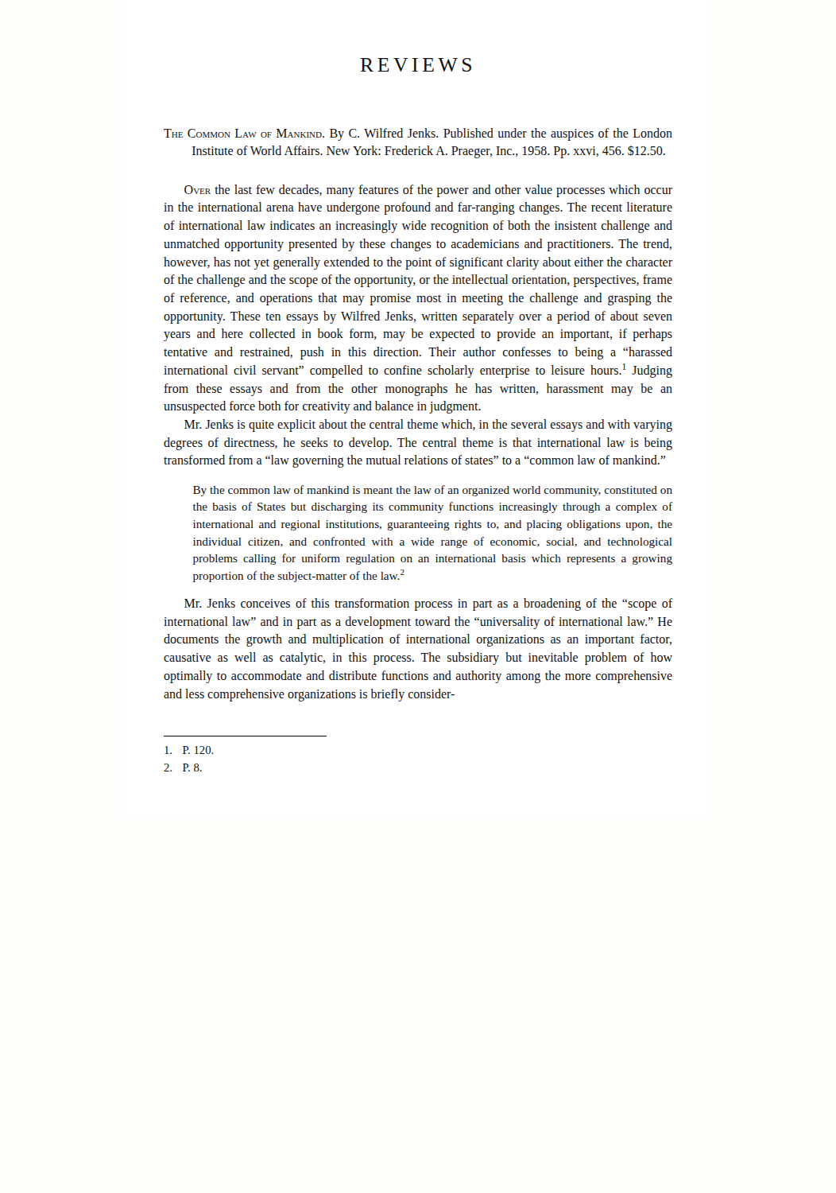REVIEWS
The Common Law of Mankind. By C. Wilfred Jenks. Published under the auspices of the London Institute of World Affairs. New York: Frederick A. Praeger, Inc., 1958. Pp. xxvi, 456. $12.50.
Over the last few decades, many features of the power and other value processes which occur in the international arena have undergone profound and far-ranging changes. The recent literature of international law indicates an increasingly wide recognition of both the insistent challenge and unmatched opportunity presented by these changes to academicians and practitioners. The trend, however, has not yet generally extended to the point of significant clarity about either the character of the challenge and the scope of the opportunity, or the intellectual orientation, perspectives, frame of reference, and operations that may promise most in meeting the challenge and grasping the opportunity. These ten essays by Wilfred Jenks, written separately over a period of about seven years and here collected in book form, may be expected to provide an important, if perhaps tentative and restrained, push in this direction. Their author confesses to being a “harassed international civil servant” compelled to confine scholarly enterprise to leisure hours.1 Judging from these essays and from the other monographs he has written, harassment may be an unsuspected force both for creativity and balance in judgment.
Mr. Jenks is quite explicit about the central theme which, in the several essays and with varying degrees of directness, he seeks to develop. The central theme is that international law is being transformed from a “law governing the mutual relations of states” to a “common law of mankind.”
By the common law of mankind is meant the law of an organized world community, constituted on the basis of States but discharging its community functions increasingly through a complex of international and regional institutions, guaranteeing rights to, and placing obligations upon, the individual citizen, and confronted with a wide range of economic, social, and technological problems calling for uniform regulation on an international basis which represents a growing proportion of the subject-matter of the law.2
Mr. Jenks conceives of this transformation process in part as a broadening of the “scope of international law” and in part as a development toward the “universality of international law.” He documents the growth and multiplication of international organizations as an important factor, causative as well as catalytic, in this process. The subsidiary but inevitable problem of how optimally to accommodate and distribute functions and authority among the more comprehensive and less comprehensive organizations is briefly consider-
1. P. 120.
2. P. 8.